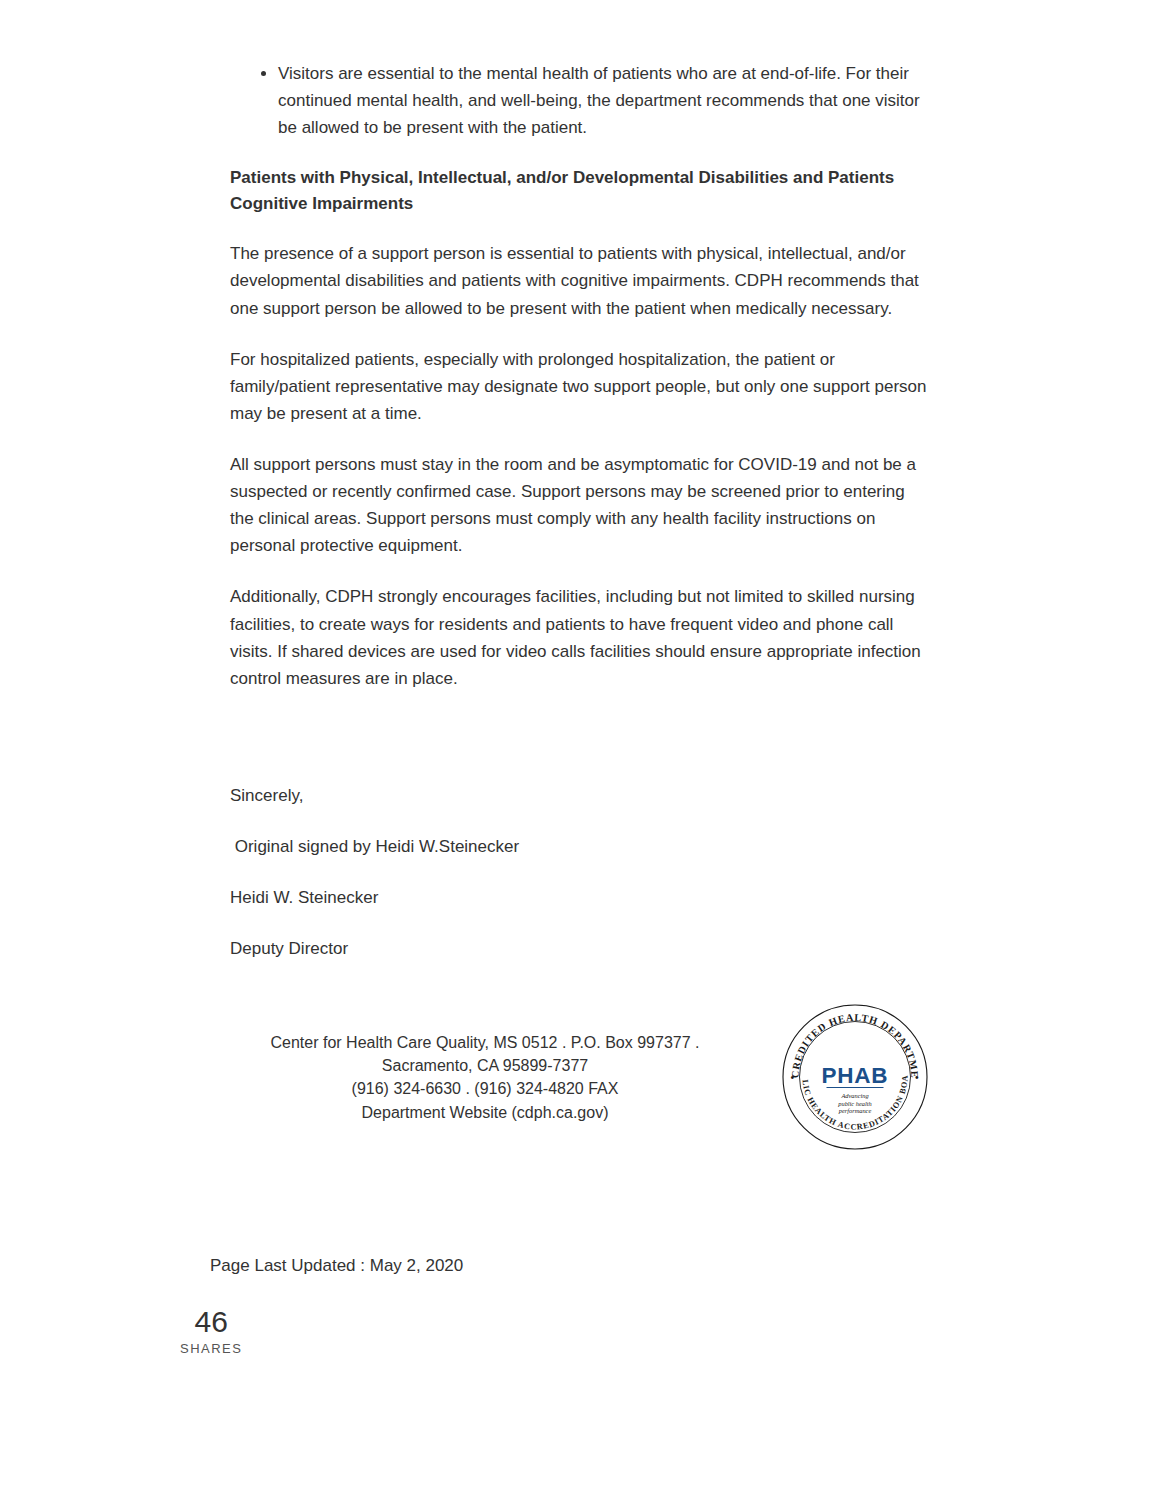Visitors are essential to the mental health of patients who are at end-of-life. For their continued mental health, and well-being, the department recommends that one visitor be allowed to be present with the patient.
Patients with Physical, Intellectual, and/or Developmental Disabilities and Patients Cognitive Impairments
The presence of a support person is essential to patients with physical, intellectual, and/or developmental disabilities and patients with cognitive impairments. CDPH recommends that one support person be allowed to be present with the patient when medically necessary.
For hospitalized patients, especially with prolonged hospitalization, the patient or family/patient representative may designate two support people, but only one support person may be present at a time.
All support persons must stay in the room and be asymptomatic for COVID-19 and not be a suspected or recently confirmed case. Support persons may be screened prior to entering the clinical areas. Support persons must comply with any health facility instructions on personal protective equipment.
Additionally, CDPH strongly encourages facilities, including but not limited to skilled nursing facilities, to create ways for residents and patients to have frequent video and phone call visits. If shared devices are used for video calls facilities should ensure appropriate infection control measures are in place.
Sincerely,
Original signed by Heidi W.Steinecker
Heidi W. Steinecker
Deputy Director
Center for Health Care Quality, MS 0512 . P.O. Box 997377 . Sacramento, CA 95899-7377
(916) 324-6630 . (916) 324-4820 FAX
Department Website (cdph.ca.gov)
ACCREDITED HEALTH DEPARTMENT PUBLIC HEALTH ACCREDITATION BOARD • • PHAB Advancing public health performance
Page Last Updated : May 2, 2020
46
SHARES